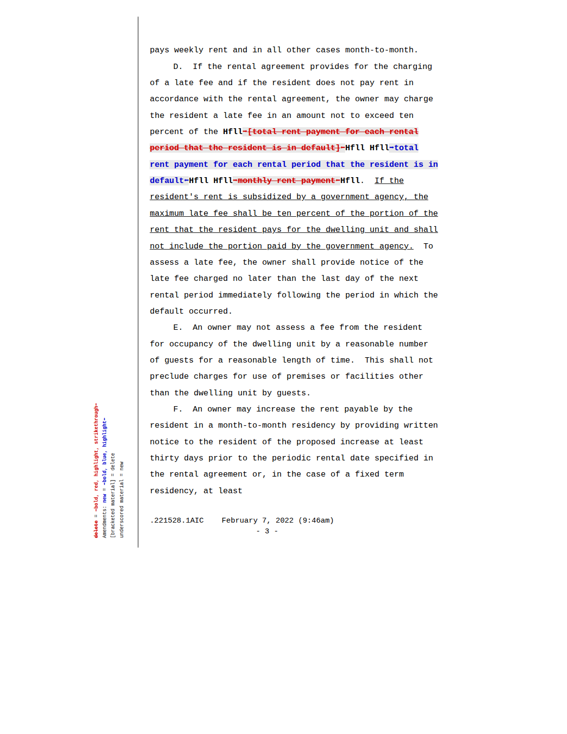delete = ➡bold, red, highlight, strikethrough⬅
Amendments: new = ➡bold, blue, highlight⬅
[bracketed material] = delete
underscored material = new
pays weekly rent and in all other cases month-to-month.
D. If the rental agreement provides for the charging of a late fee and if the resident does not pay rent in accordance with the rental agreement, the owner may charge the resident a late fee in an amount not to exceed ten percent of the Hfll➡[total rent payment for each rental period that the resident is in default]⬅Hfll Hfll➡total rent payment for each rental period that the resident is in default⬅Hfll Hfll➡monthly rent payment⬅Hfll. If the resident's rent is subsidized by a government agency, the maximum late fee shall be ten percent of the portion of the rent that the resident pays for the dwelling unit and shall not include the portion paid by the government agency. To assess a late fee, the owner shall provide notice of the late fee charged no later than the last day of the next rental period immediately following the period in which the default occurred.
E. An owner may not assess a fee from the resident for occupancy of the dwelling unit by a reasonable number of guests for a reasonable length of time. This shall not preclude charges for use of premises or facilities other than the dwelling unit by guests.
F. An owner may increase the rent payable by the resident in a month-to-month residency by providing written notice to the resident of the proposed increase at least thirty days prior to the periodic rental date specified in the rental agreement or, in the case of a fixed term residency, at least
.221528.1AIC February 7, 2022 (9:46am)
- 3 -